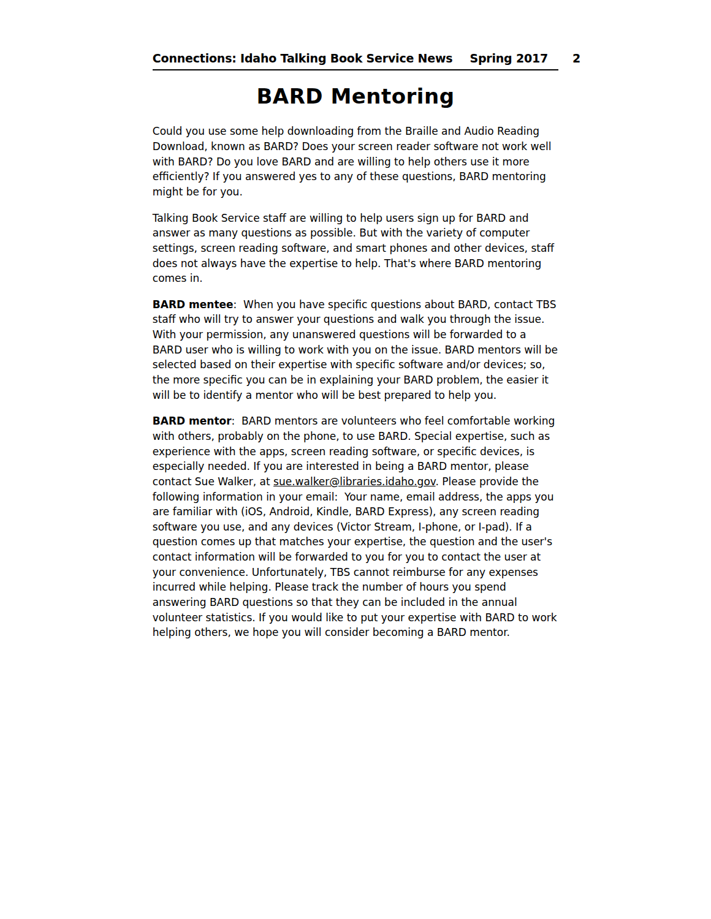Connections: Idaho Talking Book Service News Spring 2017 2
BARD Mentoring
Could you use some help downloading from the Braille and Audio Reading Download, known as BARD? Does your screen reader software not work well with BARD? Do you love BARD and are willing to help others use it more efficiently? If you answered yes to any of these questions, BARD mentoring might be for you.
Talking Book Service staff are willing to help users sign up for BARD and answer as many questions as possible. But with the variety of computer settings, screen reading software, and smart phones and other devices, staff does not always have the expertise to help. That's where BARD mentoring comes in.
BARD mentee: When you have specific questions about BARD, contact TBS staff who will try to answer your questions and walk you through the issue. With your permission, any unanswered questions will be forwarded to a BARD user who is willing to work with you on the issue. BARD mentors will be selected based on their expertise with specific software and/or devices; so, the more specific you can be in explaining your BARD problem, the easier it will be to identify a mentor who will be best prepared to help you.
BARD mentor: BARD mentors are volunteers who feel comfortable working with others, probably on the phone, to use BARD. Special expertise, such as experience with the apps, screen reading software, or specific devices, is especially needed. If you are interested in being a BARD mentor, please contact Sue Walker, at sue.walker@libraries.idaho.gov. Please provide the following information in your email: Your name, email address, the apps you are familiar with (iOS, Android, Kindle, BARD Express), any screen reading software you use, and any devices (Victor Stream, I-phone, or I-pad). If a question comes up that matches your expertise, the question and the user's contact information will be forwarded to you for you to contact the user at your convenience. Unfortunately, TBS cannot reimburse for any expenses incurred while helping. Please track the number of hours you spend answering BARD questions so that they can be included in the annual volunteer statistics. If you would like to put your expertise with BARD to work helping others, we hope you will consider becoming a BARD mentor.